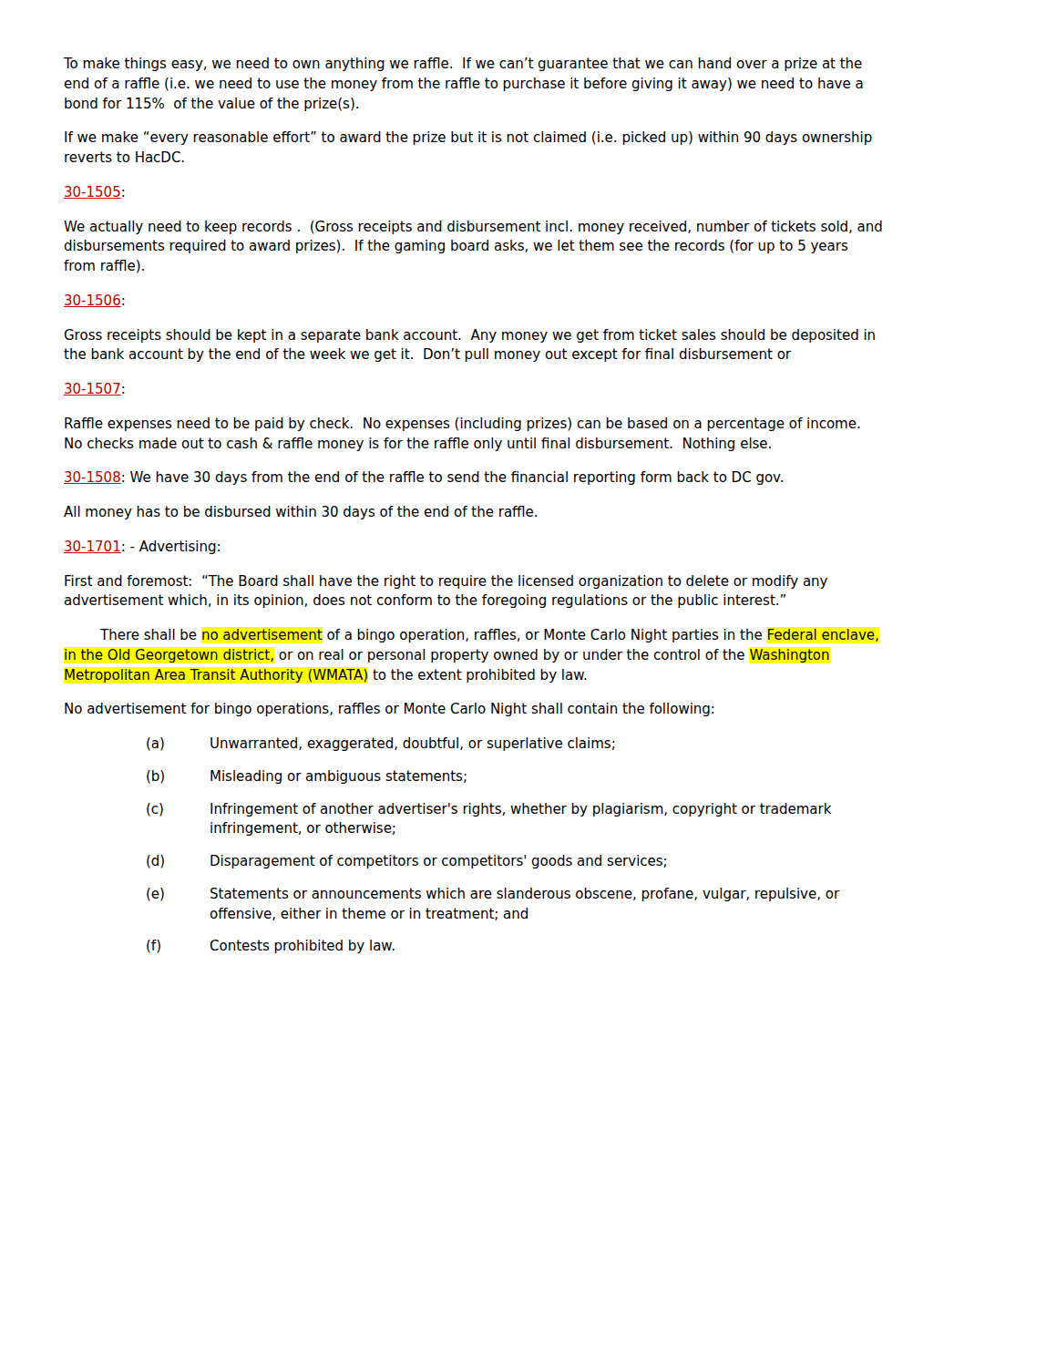To make things easy, we need to own anything we raffle. If we can’t guarantee that we can hand over a prize at the end of a raffle (i.e. we need to use the money from the raffle to purchase it before giving it away) we need to have a bond for 115% of the value of the prize(s).
If we make “every reasonable effort” to award the prize but it is not claimed (i.e. picked up) within 90 days ownership reverts to HacDC.
30-1505:
We actually need to keep records . (Gross receipts and disbursement incl. money received, number of tickets sold, and disbursements required to award prizes). If the gaming board asks, we let them see the records (for up to 5 years from raffle).
30-1506:
Gross receipts should be kept in a separate bank account. Any money we get from ticket sales should be deposited in the bank account by the end of the week we get it. Don’t pull money out except for final disbursement or
30-1507:
Raffle expenses need to be paid by check. No expenses (including prizes) can be based on a percentage of income. No checks made out to cash & raffle money is for the raffle only until final disbursement. Nothing else.
30-1508: We have 30 days from the end of the raffle to send the financial reporting form back to DC gov.
All money has to be disbursed within 30 days of the end of the raffle.
30-1701: - Advertising:
First and foremost: “The Board shall have the right to require the licensed organization to delete or modify any advertisement which, in its opinion, does not conform to the foregoing regulations or the public interest.”
There shall be no advertisement of a bingo operation, raffles, or Monte Carlo Night parties in the Federal enclave, in the Old Georgetown district, or on real or personal property owned by or under the control of the Washington Metropolitan Area Transit Authority (WMATA) to the extent prohibited by law.
No advertisement for bingo operations, raffles or Monte Carlo Night shall contain the following:
| (a) | Unwarranted, exaggerated, doubtful, or superlative claims; |
| (b) | Misleading or ambiguous statements; |
| (c) | Infringement of another advertiser's rights, whether by plagiarism, copyright or trademark infringement, or otherwise; |
| (d) | Disparagement of competitors or competitors' goods and services; |
| (e) | Statements or announcements which are slanderous obscene, profane, vulgar, repulsive, or offensive, either in theme or in treatment; and |
| (f) | Contests prohibited by law. |